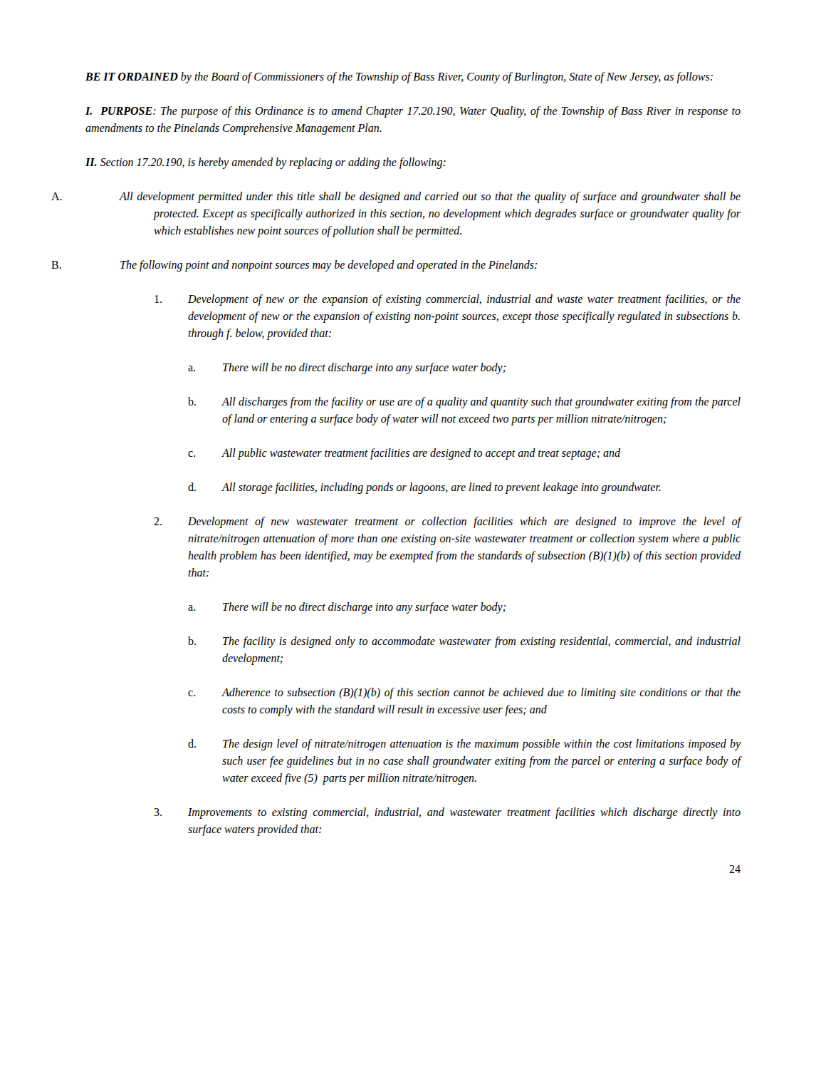BE IT ORDAINED by the Board of Commissioners of the Township of Bass River, County of Burlington, State of New Jersey, as follows:
I. PURPOSE: The purpose of this Ordinance is to amend Chapter 17.20.190, Water Quality, of the Township of Bass River in response to amendments to the Pinelands Comprehensive Management Plan.
II. Section 17.20.190, is hereby amended by replacing or adding the following:
A. All development permitted under this title shall be designed and carried out so that the quality of surface and groundwater shall be protected. Except as specifically authorized in this section, no development which degrades surface or groundwater quality for which establishes new point sources of pollution shall be permitted.
B. The following point and nonpoint sources may be developed and operated in the Pinelands:
1. Development of new or the expansion of existing commercial, industrial and waste water treatment facilities, or the development of new or the expansion of existing non-point sources, except those specifically regulated in subsections b. through f. below, provided that:
a. There will be no direct discharge into any surface water body;
b. All discharges from the facility or use are of a quality and quantity such that groundwater exiting from the parcel of land or entering a surface body of water will not exceed two parts per million nitrate/nitrogen;
c. All public wastewater treatment facilities are designed to accept and treat septage; and
d. All storage facilities, including ponds or lagoons, are lined to prevent leakage into groundwater.
2. Development of new wastewater treatment or collection facilities which are designed to improve the level of nitrate/nitrogen attenuation of more than one existing on-site wastewater treatment or collection system where a public health problem has been identified, may be exempted from the standards of subsection (B)(1)(b) of this section provided that:
a. There will be no direct discharge into any surface water body;
b. The facility is designed only to accommodate wastewater from existing residential, commercial, and industrial development;
c. Adherence to subsection (B)(1)(b) of this section cannot be achieved due to limiting site conditions or that the costs to comply with the standard will result in excessive user fees; and
d. The design level of nitrate/nitrogen attenuation is the maximum possible within the cost limitations imposed by such user fee guidelines but in no case shall groundwater exiting from the parcel or entering a surface body of water exceed five (5) parts per million nitrate/nitrogen.
3. Improvements to existing commercial, industrial, and wastewater treatment facilities which discharge directly into surface waters provided that:
24